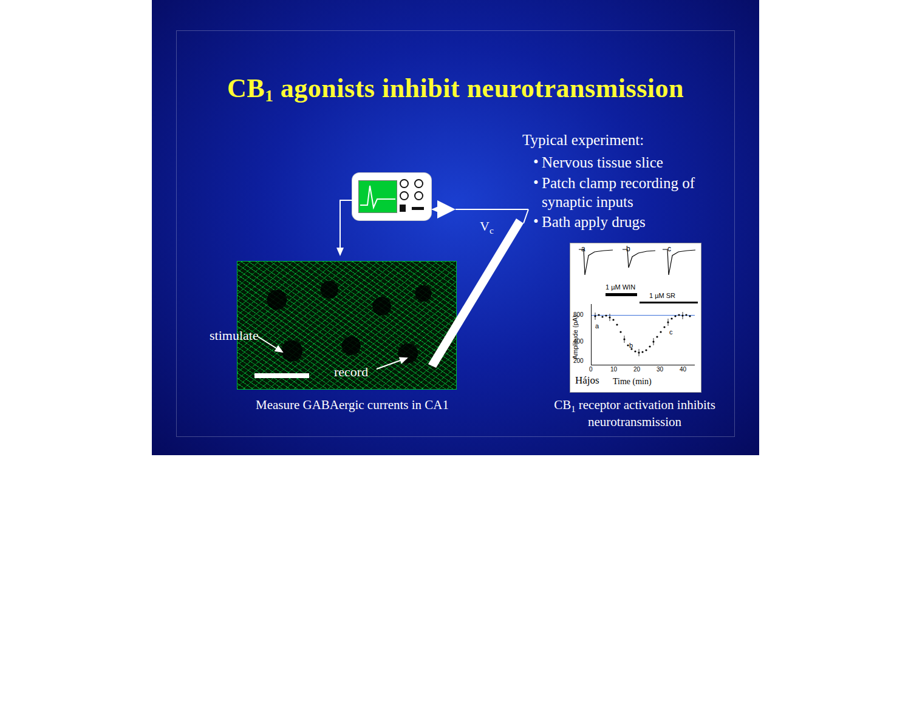CB1 agonists inhibit neurotransmission
Typical experiment:
Nervous tissue slice
Patch clamp recording of synaptic inputs
Bath apply drugs
Vc
stimulate
record
Measure GABAergic currents in CA1
a b c
1 µM WIN 1 µM SR
Amplitude (pA)
800 400 200 a b c
0 10 20 30 40
Hájos
Time (min)
CB1 receptor activation inhibits neurotransmission